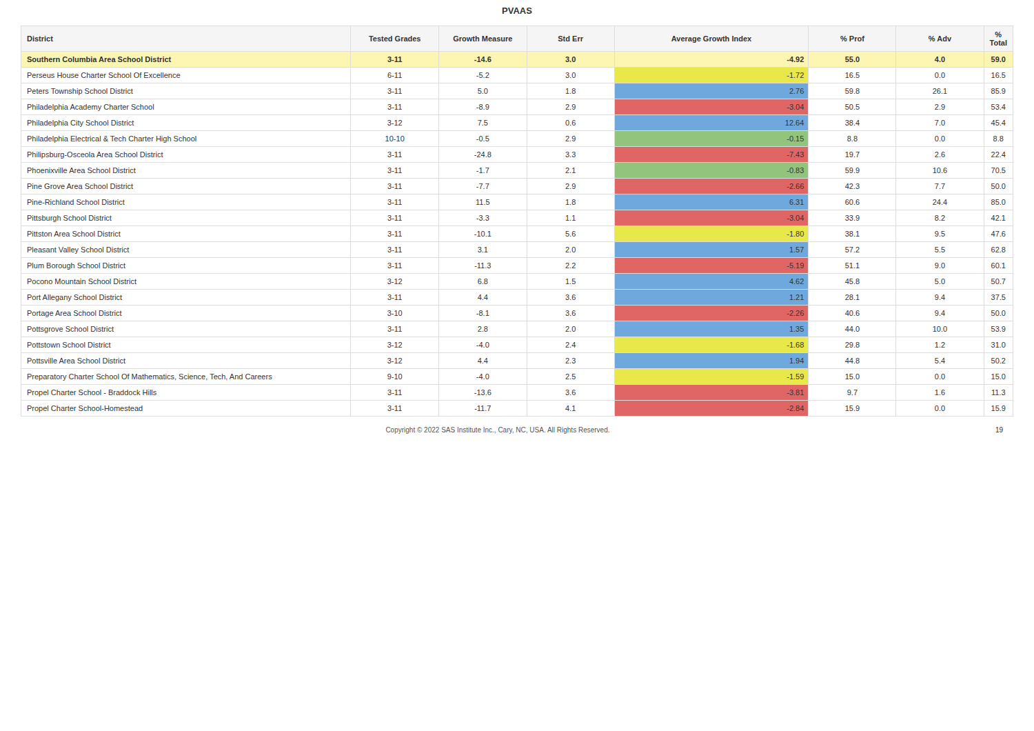PVAAS
| District | Tested Grades | Growth Measure | Std Err | Average Growth Index | % Prof | % Adv | % Total |
| --- | --- | --- | --- | --- | --- | --- | --- |
| Southern Columbia Area School District | 3-11 | -14.6 | 3.0 | -4.92 | 55.0 | 4.0 | 59.0 |
| Perseus House Charter School Of Excellence | 6-11 | -5.2 | 3.0 | -1.72 | 16.5 | 0.0 | 16.5 |
| Peters Township School District | 3-11 | 5.0 | 1.8 | 2.76 | 59.8 | 26.1 | 85.9 |
| Philadelphia Academy Charter School | 3-11 | -8.9 | 2.9 | -3.04 | 50.5 | 2.9 | 53.4 |
| Philadelphia City School District | 3-12 | 7.5 | 0.6 | 12.64 | 38.4 | 7.0 | 45.4 |
| Philadelphia Electrical & Tech Charter High School | 10-10 | -0.5 | 2.9 | -0.15 | 8.8 | 0.0 | 8.8 |
| Philipsburg-Osceola Area School District | 3-11 | -24.8 | 3.3 | -7.43 | 19.7 | 2.6 | 22.4 |
| Phoenixville Area School District | 3-11 | -1.7 | 2.1 | -0.83 | 59.9 | 10.6 | 70.5 |
| Pine Grove Area School District | 3-11 | -7.7 | 2.9 | -2.66 | 42.3 | 7.7 | 50.0 |
| Pine-Richland School District | 3-11 | 11.5 | 1.8 | 6.31 | 60.6 | 24.4 | 85.0 |
| Pittsburgh School District | 3-11 | -3.3 | 1.1 | -3.04 | 33.9 | 8.2 | 42.1 |
| Pittston Area School District | 3-11 | -10.1 | 5.6 | -1.80 | 38.1 | 9.5 | 47.6 |
| Pleasant Valley School District | 3-11 | 3.1 | 2.0 | 1.57 | 57.2 | 5.5 | 62.8 |
| Plum Borough School District | 3-11 | -11.3 | 2.2 | -5.19 | 51.1 | 9.0 | 60.1 |
| Pocono Mountain School District | 3-12 | 6.8 | 1.5 | 4.62 | 45.8 | 5.0 | 50.7 |
| Port Allegany School District | 3-11 | 4.4 | 3.6 | 1.21 | 28.1 | 9.4 | 37.5 |
| Portage Area School District | 3-10 | -8.1 | 3.6 | -2.26 | 40.6 | 9.4 | 50.0 |
| Pottsgrove School District | 3-11 | 2.8 | 2.0 | 1.35 | 44.0 | 10.0 | 53.9 |
| Pottstown School District | 3-12 | -4.0 | 2.4 | -1.68 | 29.8 | 1.2 | 31.0 |
| Pottsville Area School District | 3-12 | 4.4 | 2.3 | 1.94 | 44.8 | 5.4 | 50.2 |
| Preparatory Charter School Of Mathematics, Science, Tech, And Careers | 9-10 | -4.0 | 2.5 | -1.59 | 15.0 | 0.0 | 15.0 |
| Propel Charter School - Braddock Hills | 3-11 | -13.6 | 3.6 | -3.81 | 9.7 | 1.6 | 11.3 |
| Propel Charter School-Homestead | 3-11 | -11.7 | 4.1 | -2.84 | 15.9 | 0.0 | 15.9 |
Copyright © 2022 SAS Institute Inc., Cary, NC, USA. All Rights Reserved. 19